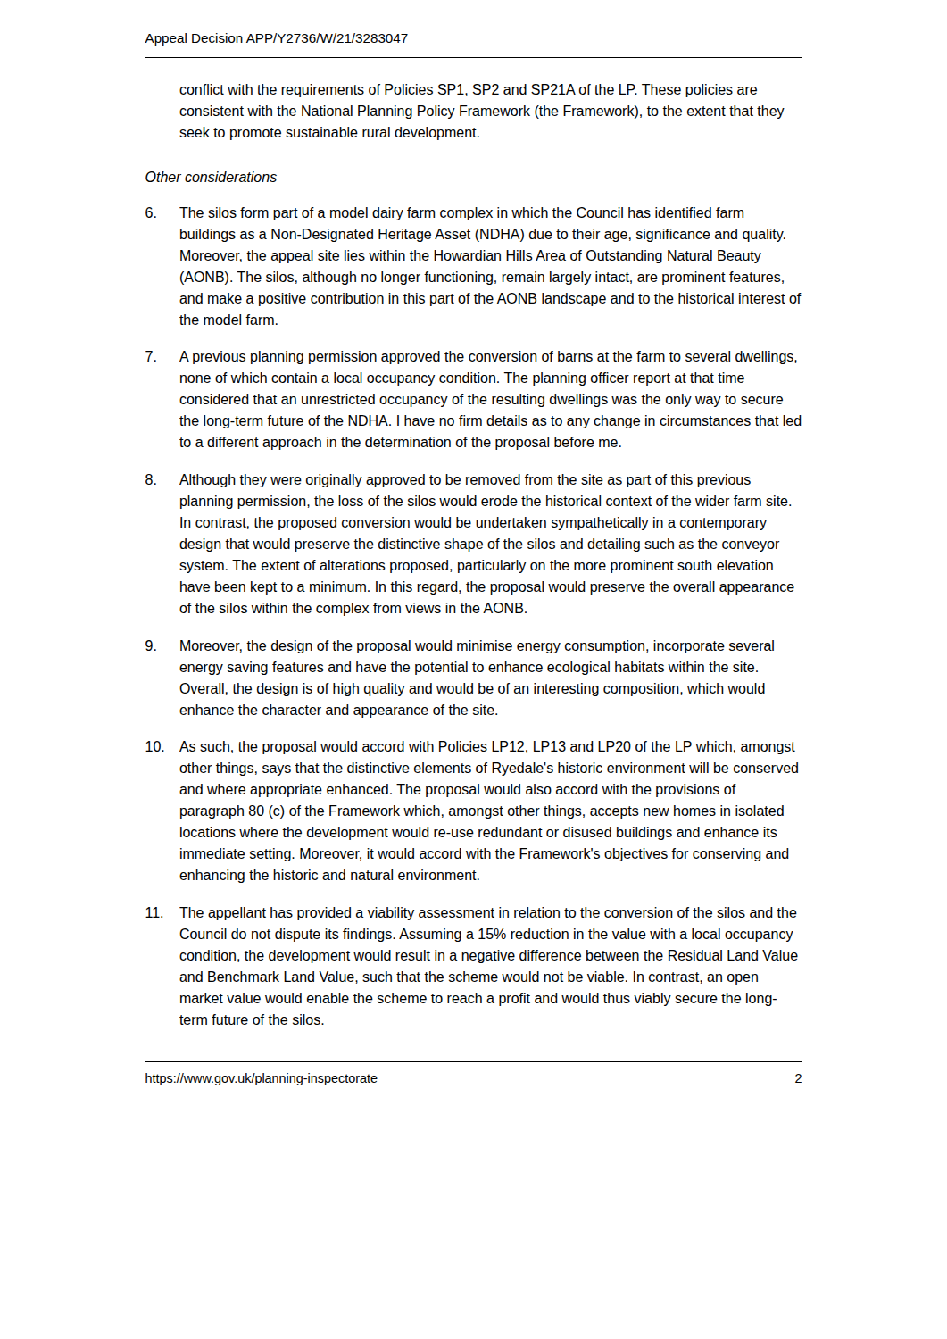Appeal Decision APP/Y2736/W/21/3283047
conflict with the requirements of Policies SP1, SP2 and SP21A of the LP. These policies are consistent with the National Planning Policy Framework (the Framework), to the extent that they seek to promote sustainable rural development.
Other considerations
The silos form part of a model dairy farm complex in which the Council has identified farm buildings as a Non-Designated Heritage Asset (NDHA) due to their age, significance and quality. Moreover, the appeal site lies within the Howardian Hills Area of Outstanding Natural Beauty (AONB). The silos, although no longer functioning, remain largely intact, are prominent features, and make a positive contribution in this part of the AONB landscape and to the historical interest of the model farm.
A previous planning permission approved the conversion of barns at the farm to several dwellings, none of which contain a local occupancy condition. The planning officer report at that time considered that an unrestricted occupancy of the resulting dwellings was the only way to secure the long-term future of the NDHA. I have no firm details as to any change in circumstances that led to a different approach in the determination of the proposal before me.
Although they were originally approved to be removed from the site as part of this previous planning permission, the loss of the silos would erode the historical context of the wider farm site. In contrast, the proposed conversion would be undertaken sympathetically in a contemporary design that would preserve the distinctive shape of the silos and detailing such as the conveyor system. The extent of alterations proposed, particularly on the more prominent south elevation have been kept to a minimum. In this regard, the proposal would preserve the overall appearance of the silos within the complex from views in the AONB.
Moreover, the design of the proposal would minimise energy consumption, incorporate several energy saving features and have the potential to enhance ecological habitats within the site. Overall, the design is of high quality and would be of an interesting composition, which would enhance the character and appearance of the site.
As such, the proposal would accord with Policies LP12, LP13 and LP20 of the LP which, amongst other things, says that the distinctive elements of Ryedale's historic environment will be conserved and where appropriate enhanced. The proposal would also accord with the provisions of paragraph 80 (c) of the Framework which, amongst other things, accepts new homes in isolated locations where the development would re-use redundant or disused buildings and enhance its immediate setting. Moreover, it would accord with the Framework's objectives for conserving and enhancing the historic and natural environment.
The appellant has provided a viability assessment in relation to the conversion of the silos and the Council do not dispute its findings. Assuming a 15% reduction in the value with a local occupancy condition, the development would result in a negative difference between the Residual Land Value and Benchmark Land Value, such that the scheme would not be viable. In contrast, an open market value would enable the scheme to reach a profit and would thus viably secure the long-term future of the silos.
https://www.gov.uk/planning-inspectorate 2